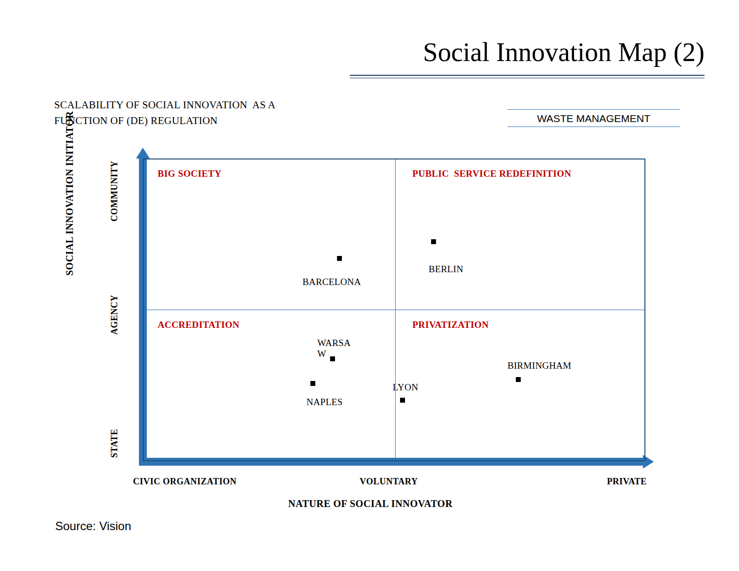Social Innovation Map (2)
SCALABILITY OF SOCIAL INNOVATION AS A
FUNCTION OF (DE) REGULATION
WASTE MANAGEMENT
SOCIAL INNOVATION INITIATOR
COMMUNITY
AGENCY
STATE
BIG SOCIETY
PUBLIC SERVICE REDEFINITION
ACCREDITATION
PRIVATIZATION
BARCELONA
BERLIN
WARSA
W
NAPLES
LYON
BIRMINGHAM
CIVIC ORGANIZATION
VOLUNTARY
PRIVATE
NATURE OF SOCIAL INNOVATOR
Source: Vision